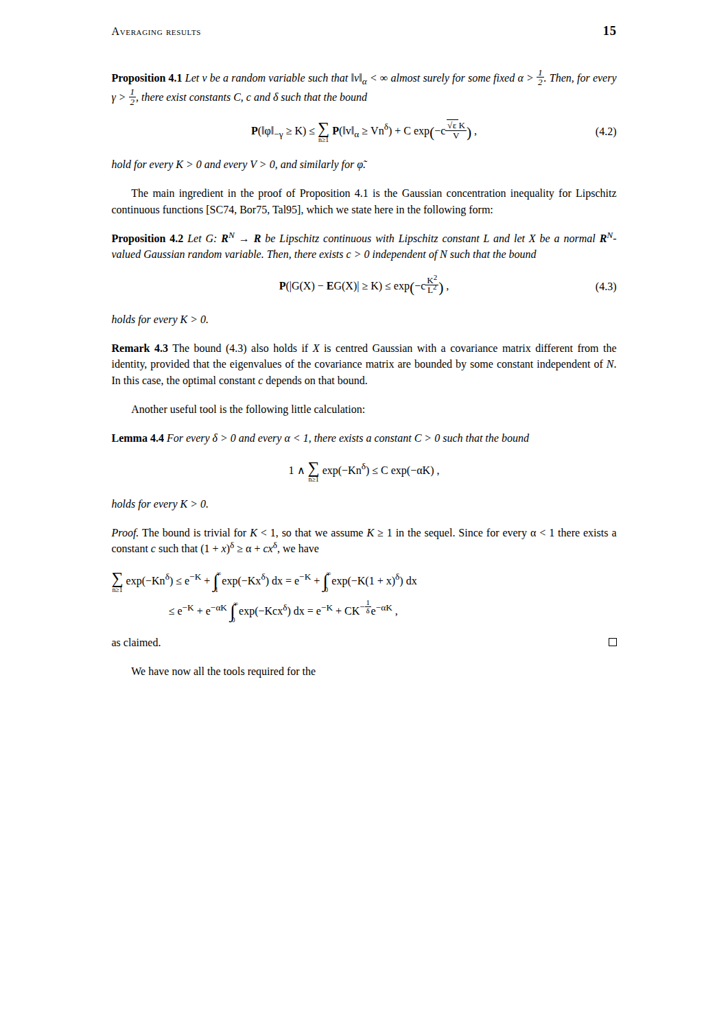Averaging results 15
Proposition 4.1 Let v be a random variable such that ‖v‖α < ∞ almost surely for some fixed α > 12. Then, for every γ > 12, there exist constants C, c and δ such that the bound
P(‖φ‖−γ ≥ K) ≤ ∑n≥1 P(‖v‖α ≥ Vnδ) + C exp(−c√ε K V) , (4.2)
hold for every K > 0 and every V > 0, and similarly for φ̃.
The main ingredient in the proof of Proposition 4.1 is the Gaussian concentration inequality for Lipschitz continuous functions [SC74, Bor75, Tal95], which we state here in the following form:
Proposition 4.2 Let G: RN → R be Lipschitz continuous with Lipschitz constant L and let X be a normal RN-valued Gaussian random variable. Then, there exists c > 0 independent of N such that the bound
P(|G(X) − EG(X)| ≥ K) ≤ exp(−cK2 L2) , (4.3)
holds for every K > 0.
Remark 4.3 The bound (4.3) also holds if X is centred Gaussian with a covariance matrix different from the identity, provided that the eigenvalues of the covariance matrix are bounded by some constant independent of N. In this case, the optimal constant c depends on that bound.
Another useful tool is the following little calculation:
Lemma 4.4 For every δ > 0 and every α < 1, there exists a constant C > 0 such that the bound
1 ∧ ∑n≥1 exp(−Knδ) ≤ C exp(−αK) ,
holds for every K > 0.
Proof. The bound is trivial for K < 1, so that we assume K ≥ 1 in the sequel. Since for every α < 1 there exists a constant c such that (1 + x)δ ≥ α + cxδ, we have
∑n≥1 exp(−Knδ) ≤ e−K + ∫∞1 exp(−Kxδ) dx = e−K + ∫∞0 exp(−K(1 + x)δ) dx ≤ e−K + e−αK ∫∞0 exp(−Kcxδ) dx = e−K + CK−1 δe−αK ,
as claimed.
We have now all the tools required for the